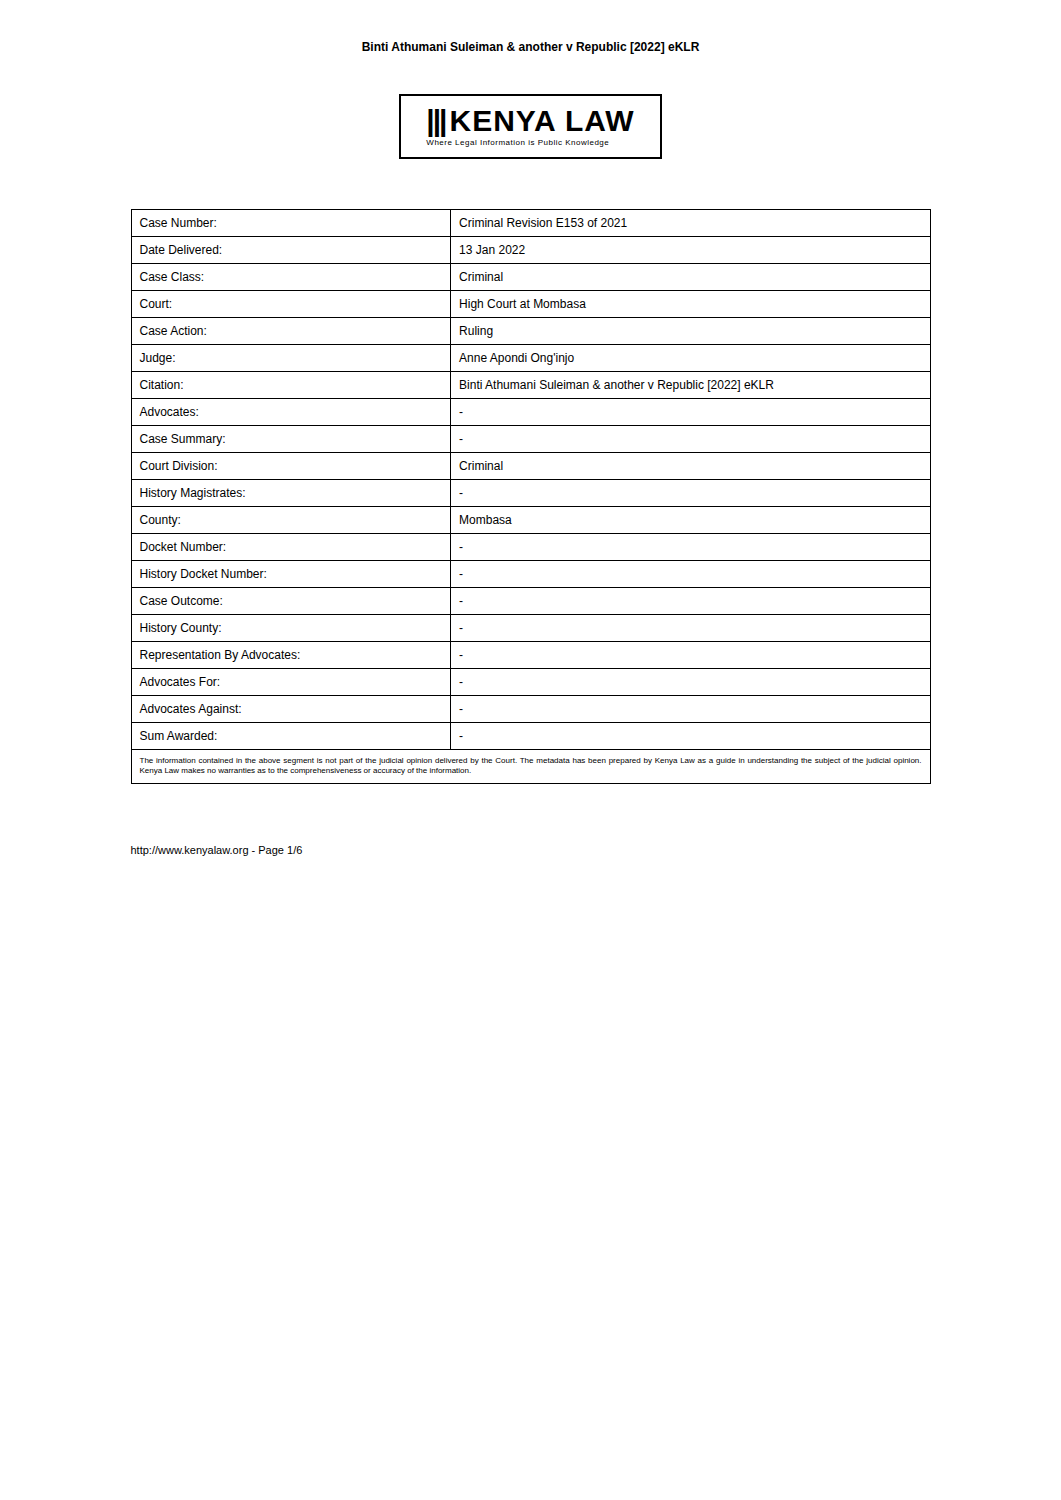Binti Athumani Suleiman & another v Republic [2022] eKLR
|||KENYA LAW
Where Legal Information is Public Knowledge
| Case Number: | Criminal Revision E153 of 2021 |
| Date Delivered: | 13 Jan 2022 |
| Case Class: | Criminal |
| Court: | High Court at Mombasa |
| Case Action: | Ruling |
| Judge: | Anne Apondi Ong'injo |
| Citation: | Binti Athumani Suleiman & another v Republic [2022] eKLR |
| Advocates: | - |
| Case Summary: | - |
| Court Division: | Criminal |
| History Magistrates: | - |
| County: | Mombasa |
| Docket Number: | - |
| History Docket Number: | - |
| Case Outcome: | - |
| History County: | - |
| Representation By Advocates: | - |
| Advocates For: | - |
| Advocates Against: | - |
| Sum Awarded: | - |
The information contained in the above segment is not part of the judicial opinion delivered by the Court. The metadata has been prepared by Kenya Law as a guide in understanding the subject of the judicial opinion. Kenya Law makes no warranties as to the comprehensiveness or accuracy of the information.
http://www.kenyalaw.org - Page 1/6